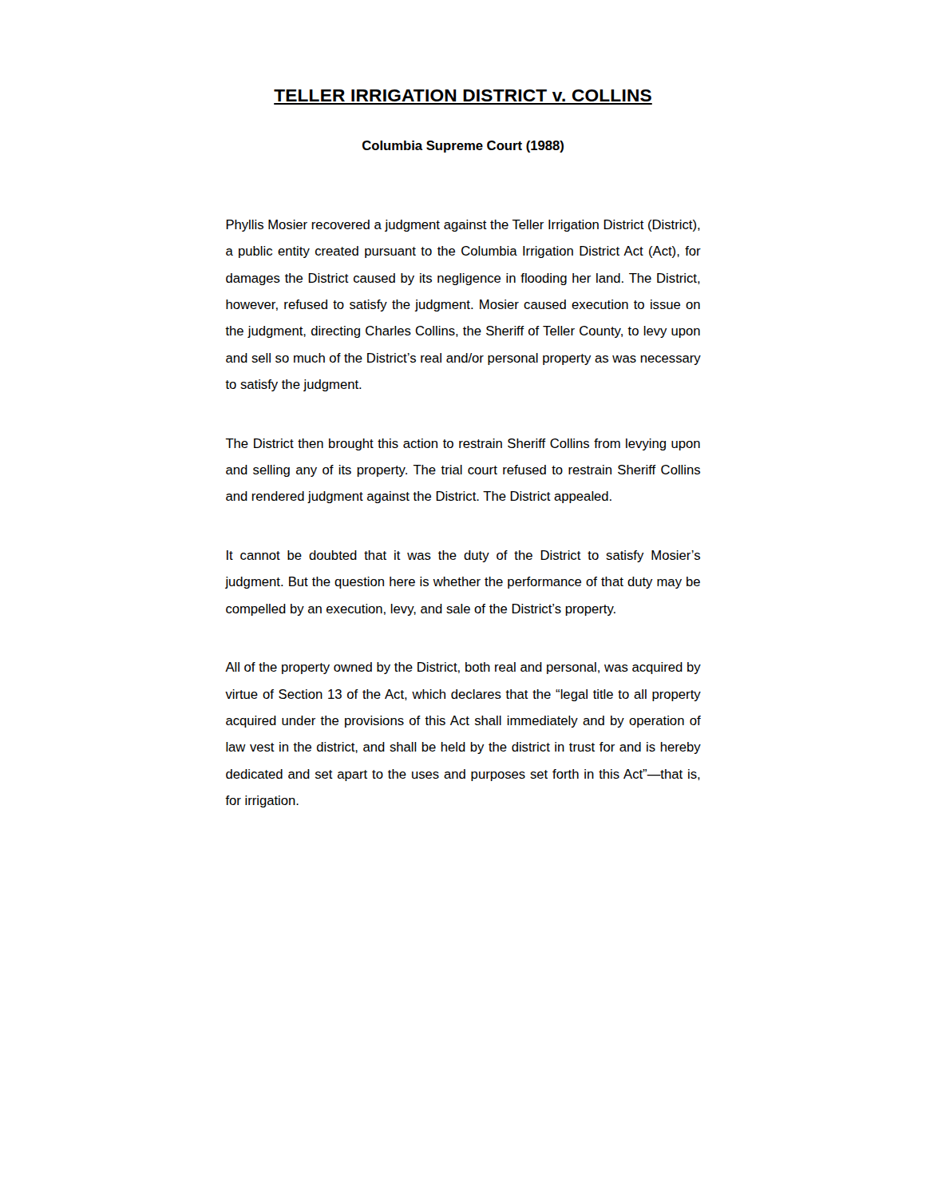TELLER IRRIGATION DISTRICT v. COLLINS
Columbia Supreme Court (1988)
Phyllis Mosier recovered a judgment against the Teller Irrigation District (District), a public entity created pursuant to the Columbia Irrigation District Act (Act), for damages the District caused by its negligence in flooding her land. The District, however, refused to satisfy the judgment. Mosier caused execution to issue on the judgment, directing Charles Collins, the Sheriff of Teller County, to levy upon and sell so much of the District’s real and/or personal property as was necessary to satisfy the judgment.
The District then brought this action to restrain Sheriff Collins from levying upon and selling any of its property. The trial court refused to restrain Sheriff Collins and rendered judgment against the District. The District appealed.
It cannot be doubted that it was the duty of the District to satisfy Mosier’s judgment. But the question here is whether the performance of that duty may be compelled by an execution, levy, and sale of the District’s property.
All of the property owned by the District, both real and personal, was acquired by virtue of Section 13 of the Act, which declares that the “legal title to all property acquired under the provisions of this Act shall immediately and by operation of law vest in the district, and shall be held by the district in trust for and is hereby dedicated and set apart to the uses and purposes set forth in this Act”—that is, for irrigation.